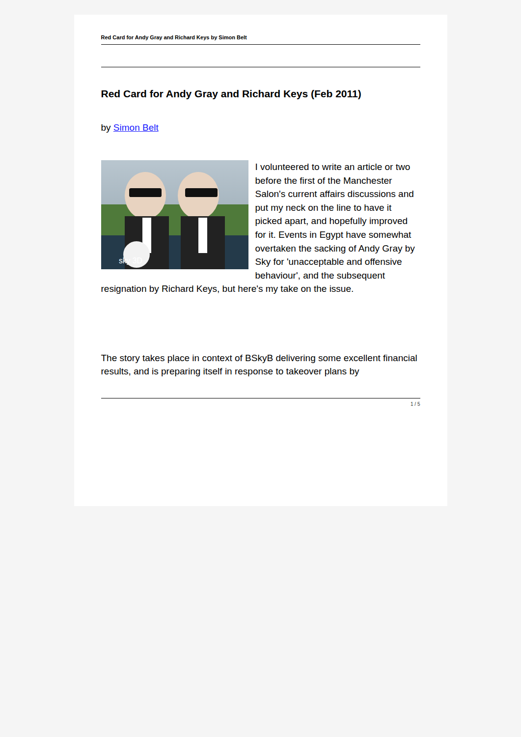Red Card for Andy Gray and Richard Keys by Simon Belt
Red Card for Andy Gray and Richard Keys (Feb 2011)
by Simon Belt
I volunteered to write an article or two before the first of the Manchester Salon's current affairs discussions and put my neck on the line to have it picked apart, and hopefully improved for it. Events in Egypt have somewhat overtaken the sacking of Andy Gray by Sky for 'unacceptable and offensive behaviour', and the subsequent resignation by Richard Keys, but here's my take on the issue.
The story takes place in context of BSkyB delivering some excellent financial results, and is preparing itself in response to takeover plans by
1 / 5